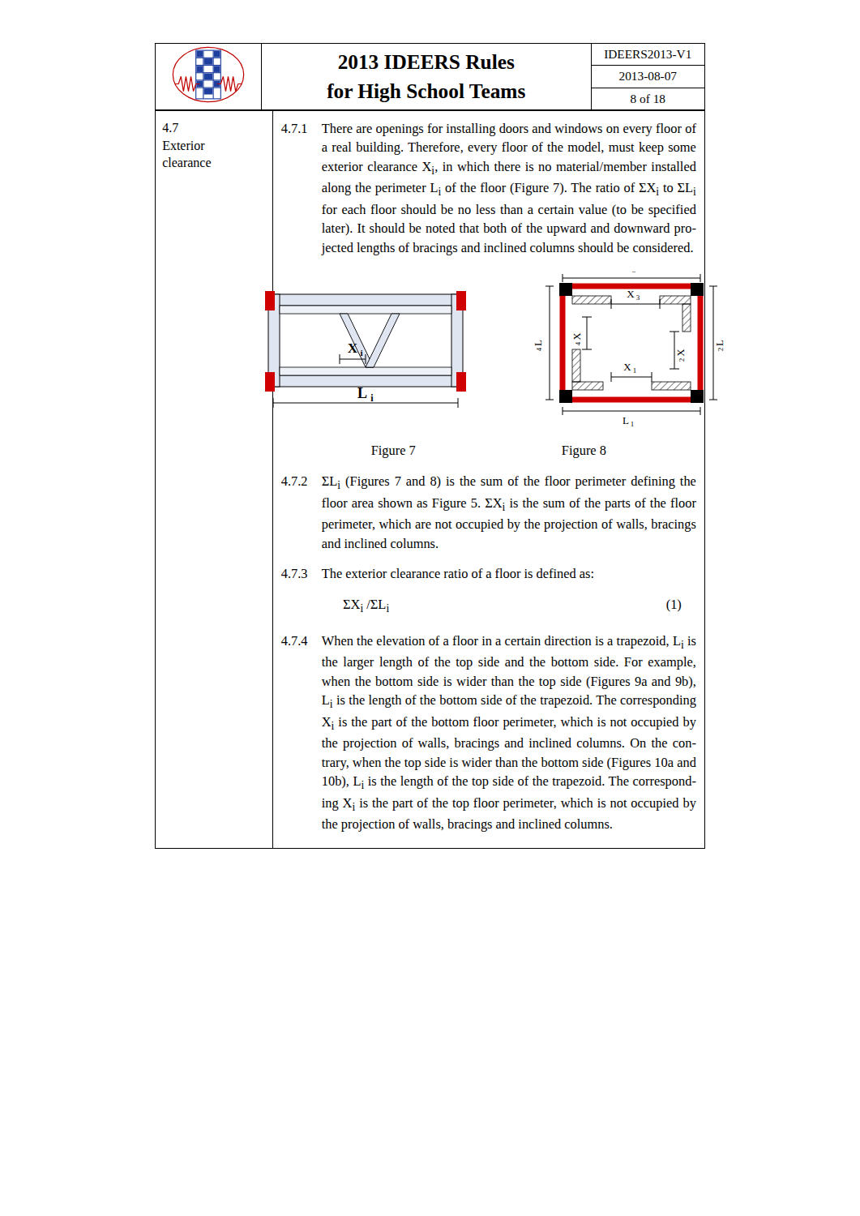| | 2013 IDEERS Rules for High School Teams | / IDEERS2013-V1 / / 2013-08-07 / / 8 of 18 / |
| 4.7 Exterior clearance | 4.7.1 There are openings for installing doors and windows on every floor of a real building. Therefore, every floor of the model, must keep some exterior clearance X i , in which there is no material/member installed along the perimeter L i of the floor (Figure 7). The ratio of ΣX i to ΣL i for each floor should be no less than a certain value (to be specified later). It should be noted that both of the upward and downward projected lengths of bracings and inclined columns should be considered. X i L i X 3 X 1 X 4 X 2 L 3 L 1 L 4 L 2 Figure 7 Figure 8 4.7.2 ΣL i (Figures 7 and 8) is the sum of the floor perimeter defining the floor area shown as Figure 5. ΣX i is the sum of the parts of the floor perimeter, which are not occupied by the projection of walls, bracings and inclined columns. 4.7.3 The exterior clearance ratio of a floor is defined as: ΣX i /ΣL i (1) 4.7.4 When the elevation of a floor in a certain direction is a trapezoid, L i is the larger length of the top side and the bottom side. For example, when the bottom side is wider than the top side (Figures 9a and 9b), L i is the length of the bottom side of the trapezoid. The corresponding X i is the part of the bottom floor perimeter, which is not occupied by the projection of walls, bracings and inclined columns. On the contrary, when the top side is wider than the bottom side (Figures 10a and 10b), L i is the length of the top side of the trapezoid. The corresponding X i is the part of the top floor perimeter, which is not occupied by the projection of walls, bracings and inclined columns. |